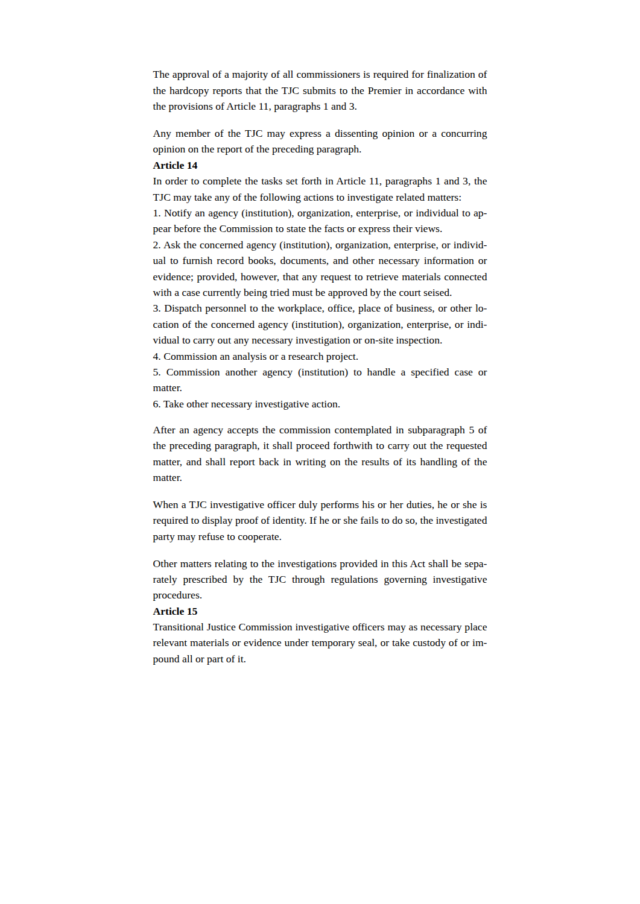The approval of a majority of all commissioners is required for finalization of the hardcopy reports that the TJC submits to the Premier in accordance with the provisions of Article 11, paragraphs 1 and 3.
Any member of the TJC may express a dissenting opinion or a concurring opinion on the report of the preceding paragraph.
Article 14
In order to complete the tasks set forth in Article 11, paragraphs 1 and 3, the TJC may take any of the following actions to investigate related matters:
1. Notify an agency (institution), organization, enterprise, or individual to appear before the Commission to state the facts or express their views.
2. Ask the concerned agency (institution), organization, enterprise, or individual to furnish record books, documents, and other necessary information or evidence; provided, however, that any request to retrieve materials connected with a case currently being tried must be approved by the court seised.
3. Dispatch personnel to the workplace, office, place of business, or other location of the concerned agency (institution), organization, enterprise, or individual to carry out any necessary investigation or on-site inspection.
4. Commission an analysis or a research project.
5. Commission another agency (institution) to handle a specified case or matter.
6. Take other necessary investigative action.
After an agency accepts the commission contemplated in subparagraph 5 of the preceding paragraph, it shall proceed forthwith to carry out the requested matter, and shall report back in writing on the results of its handling of the matter.
When a TJC investigative officer duly performs his or her duties, he or she is required to display proof of identity. If he or she fails to do so, the investigated party may refuse to cooperate.
Other matters relating to the investigations provided in this Act shall be separately prescribed by the TJC through regulations governing investigative procedures.
Article 15
Transitional Justice Commission investigative officers may as necessary place relevant materials or evidence under temporary seal, or take custody of or impound all or part of it.